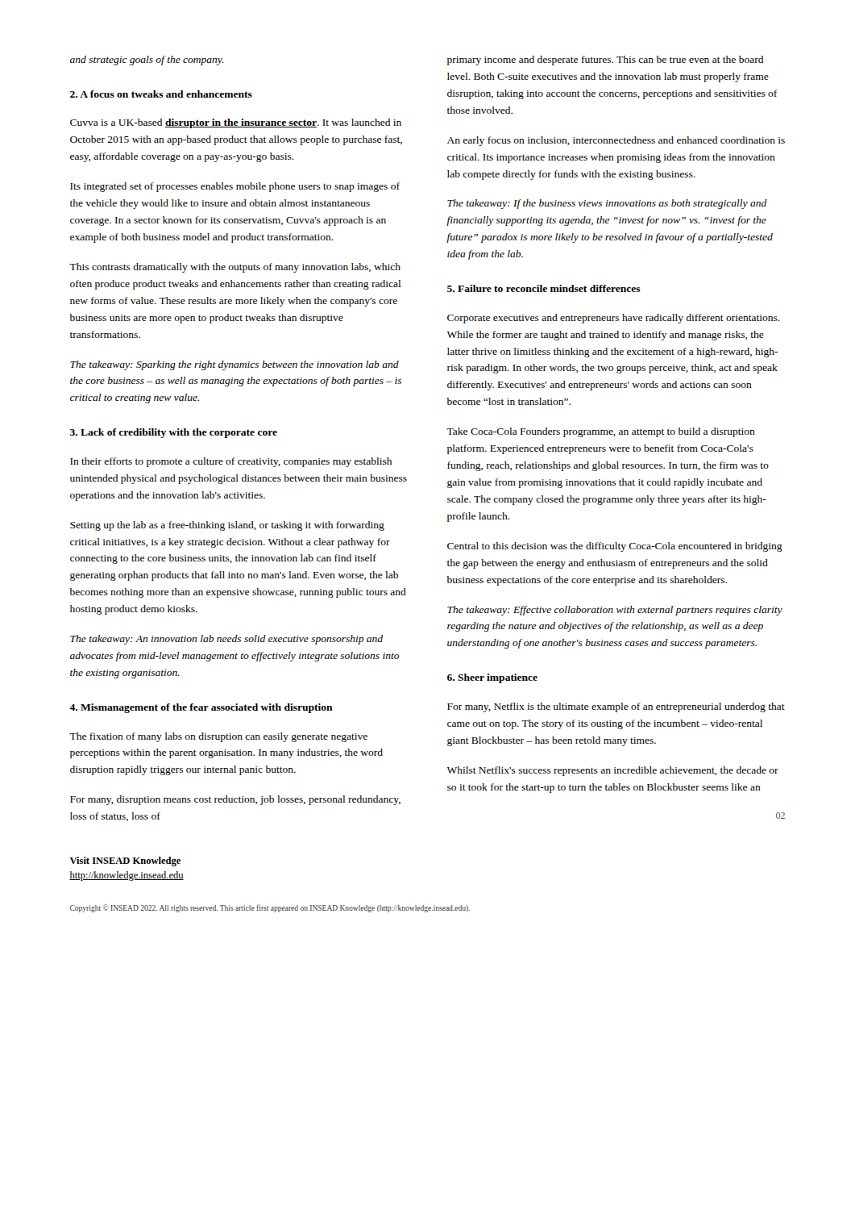and strategic goals of the company.
2. A focus on tweaks and enhancements
Cuvva is a UK-based disruptor in the insurance sector. It was launched in October 2015 with an app-based product that allows people to purchase fast, easy, affordable coverage on a pay-as-you-go basis.
Its integrated set of processes enables mobile phone users to snap images of the vehicle they would like to insure and obtain almost instantaneous coverage. In a sector known for its conservatism, Cuvva's approach is an example of both business model and product transformation.
This contrasts dramatically with the outputs of many innovation labs, which often produce product tweaks and enhancements rather than creating radical new forms of value. These results are more likely when the company's core business units are more open to product tweaks than disruptive transformations.
The takeaway: Sparking the right dynamics between the innovation lab and the core business – as well as managing the expectations of both parties – is critical to creating new value.
3. Lack of credibility with the corporate core
In their efforts to promote a culture of creativity, companies may establish unintended physical and psychological distances between their main business operations and the innovation lab's activities.
Setting up the lab as a free-thinking island, or tasking it with forwarding critical initiatives, is a key strategic decision. Without a clear pathway for connecting to the core business units, the innovation lab can find itself generating orphan products that fall into no man's land. Even worse, the lab becomes nothing more than an expensive showcase, running public tours and hosting product demo kiosks.
The takeaway: An innovation lab needs solid executive sponsorship and advocates from mid-level management to effectively integrate solutions into the existing organisation.
4. Mismanagement of the fear associated with disruption
The fixation of many labs on disruption can easily generate negative perceptions within the parent organisation. In many industries, the word disruption rapidly triggers our internal panic button.
For many, disruption means cost reduction, job losses, personal redundancy, loss of status, loss of
Visit INSEAD Knowledge http://knowledge.insead.edu
primary income and desperate futures. This can be true even at the board level. Both C-suite executives and the innovation lab must properly frame disruption, taking into account the concerns, perceptions and sensitivities of those involved.
An early focus on inclusion, interconnectedness and enhanced coordination is critical. Its importance increases when promising ideas from the innovation lab compete directly for funds with the existing business.
The takeaway: If the business views innovations as both strategically and financially supporting its agenda, the “invest for now” vs. “invest for the future” paradox is more likely to be resolved in favour of a partially-tested idea from the lab.
5. Failure to reconcile mindset differences
Corporate executives and entrepreneurs have radically different orientations. While the former are taught and trained to identify and manage risks, the latter thrive on limitless thinking and the excitement of a high-reward, high-risk paradigm. In other words, the two groups perceive, think, act and speak differently. Executives' and entrepreneurs' words and actions can soon become “lost in translation”.
Take Coca-Cola Founders programme, an attempt to build a disruption platform. Experienced entrepreneurs were to benefit from Coca-Cola's funding, reach, relationships and global resources. In turn, the firm was to gain value from promising innovations that it could rapidly incubate and scale. The company closed the programme only three years after its high-profile launch.
Central to this decision was the difficulty Coca-Cola encountered in bridging the gap between the energy and enthusiasm of entrepreneurs and the solid business expectations of the core enterprise and its shareholders.
The takeaway: Effective collaboration with external partners requires clarity regarding the nature and objectives of the relationship, as well as a deep understanding of one another's business cases and success parameters.
6. Sheer impatience
For many, Netflix is the ultimate example of an entrepreneurial underdog that came out on top. The story of its ousting of the incumbent – video-rental giant Blockbuster – has been retold many times.
Whilst Netflix's success represents an incredible achievement, the decade or so it took for the start-up to turn the tables on Blockbuster seems like an
02
Copyright © INSEAD 2022. All rights reserved. This article first appeared on INSEAD Knowledge (http://knowledge.insead.edu).